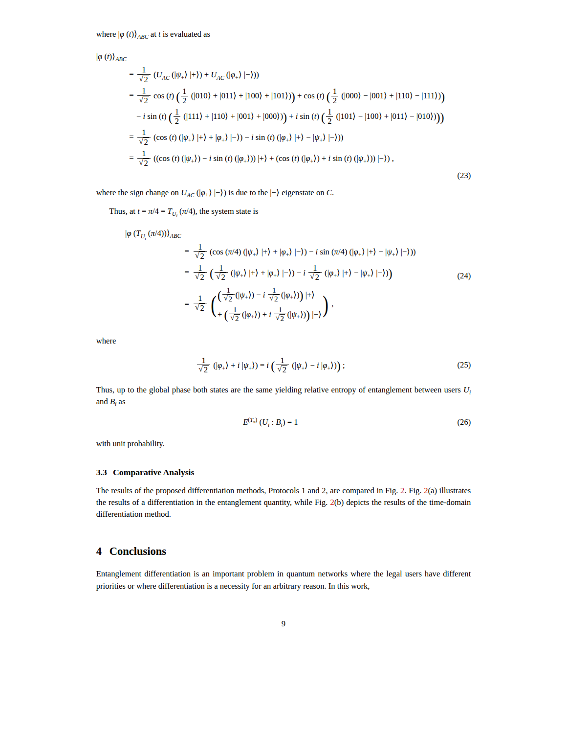where |φ (t)⟩ABC at t is evaluated as
| / φ ( t )⟩ ABC | | |
| | = | 1 2 ( U AC (/ ψ + ⟩ /+⟩) + U AC (/ φ + ⟩ /−⟩)) |
| | = | 1 2 cos ( t ) ( 1 2 (/010⟩ + /011⟩ + /100⟩ + /101⟩) ) + cos ( t ) ( 1 2 (/000⟩ − /001⟩ + /110⟩ − /111⟩) ) |
| | | − i sin ( t ) ( 1 2 (/111⟩ + /110⟩ + /001⟩ + /000⟩) ) + i sin ( t ) ( 1 2 (/101⟩ − /100⟩ + /011⟩ − /010⟩) ) ) |
| | = | 1 2 ( cos ( t ) (/ ψ + ⟩ /+⟩ + / φ + ⟩ /−⟩) − i sin ( t ) (/ φ + ⟩ /+⟩ − / ψ + ⟩ /−⟩)) |
| | = | 1 2 (( cos ( t ) (/ ψ + ⟩) − i sin ( t ) (/ φ + ⟩)) /+⟩ + ( cos ( t ) (/ φ + ⟩) + i sin ( t ) (/ ψ + ⟩)) /−⟩) , |
(23)
where the sign change on UAC (|φ+⟩ |−⟩) is due to the |−⟩ eigenstate on C.
Thus, at t = π/4 = TUi (π/4), the system state is
| / φ ( T U i ( π /4))⟩ ABC | | |
| | = | 1 2 ( cos ( π /4) (/ ψ + ⟩ /+⟩ + / φ + ⟩ /−⟩) − i sin ( π /4) (/ φ + ⟩ /+⟩ − / ψ + ⟩ /−⟩)) |
| | = | 1 2 ( 1 2 (/ ψ + ⟩ /+⟩ + / φ + ⟩ /−⟩) − i 1 2 (/ φ + ⟩ /+⟩ − / ψ + ⟩ /−⟩) ) |
| | = | 1 2 ( / ( 1 2 (/ ψ + ⟩) − i 1 2 (/ φ + ⟩) ) /+⟩ / / + ( 1 2 (/ φ + ⟩) + i 1 2 (/ ψ + ⟩) ) /−⟩ / ) , |
(24)
where
12 (|φ+⟩ + i |ψ+⟩) = i (12 (|ψ+⟩ − i |φ+⟩)) ;
(25)
Thus, up to the global phase both states are the same yielding relative entropy of entanglement between users Ui and Bi as
E(Tπ) (Ui : Bi) = 1
(26)
with unit probability.
3.3 Comparative Analysis
The results of the proposed differentiation methods, Protocols 1 and 2, are compared in Fig. 2. Fig. 2(a) illustrates the results of a differentiation in the entanglement quantity, while Fig. 2(b) depicts the results of the time-domain differentiation method.
4 Conclusions
Entanglement differentiation is an important problem in quantum networks where the legal users have different priorities or where differentiation is a necessity for an arbitrary reason. In this work,
9